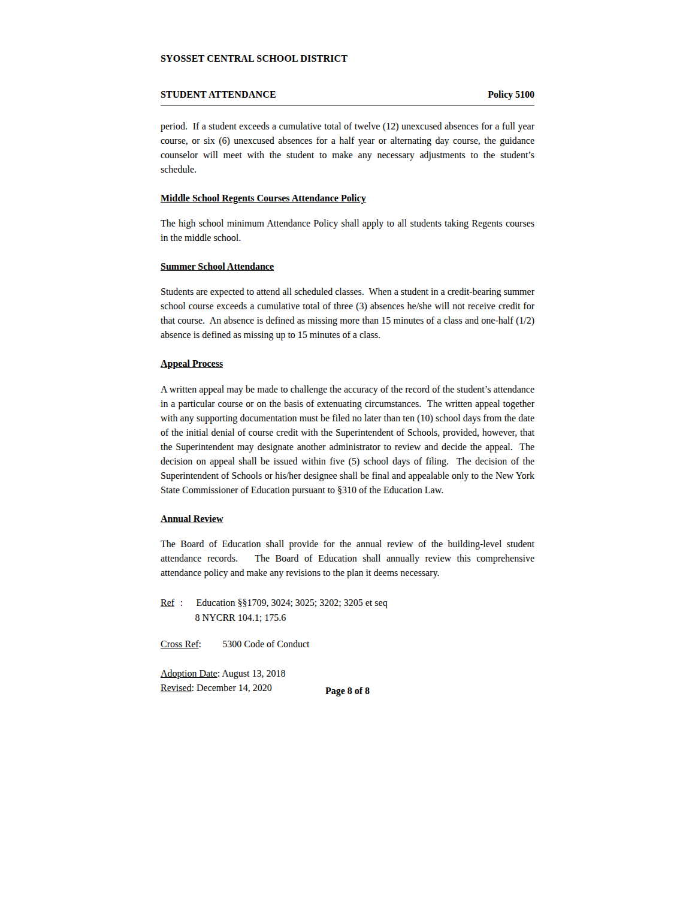SYOSSET CENTRAL SCHOOL DISTRICT
STUDENT ATTENDANCE Policy 5100
period. If a student exceeds a cumulative total of twelve (12) unexcused absences for a full year course, or six (6) unexcused absences for a half year or alternating day course, the guidance counselor will meet with the student to make any necessary adjustments to the student’s schedule.
Middle School Regents Courses Attendance Policy
The high school minimum Attendance Policy shall apply to all students taking Regents courses in the middle school.
Summer School Attendance
Students are expected to attend all scheduled classes. When a student in a credit-bearing summer school course exceeds a cumulative total of three (3) absences he/she will not receive credit for that course. An absence is defined as missing more than 15 minutes of a class and one-half (1/2) absence is defined as missing up to 15 minutes of a class.
Appeal Process
A written appeal may be made to challenge the accuracy of the record of the student’s attendance in a particular course or on the basis of extenuating circumstances. The written appeal together with any supporting documentation must be filed no later than ten (10) school days from the date of the initial denial of course credit with the Superintendent of Schools, provided, however, that the Superintendent may designate another administrator to review and decide the appeal. The decision on appeal shall be issued within five (5) school days of filing. The decision of the Superintendent of Schools or his/her designee shall be final and appealable only to the New York State Commissioner of Education pursuant to §310 of the Education Law.
Annual Review
The Board of Education shall provide for the annual review of the building-level student attendance records. The Board of Education shall annually review this comprehensive attendance policy and make any revisions to the plan it deems necessary.
Ref: Education §§1709, 3024; 3025; 3202; 3205 et seq
8 NYCRR 104.1; 175.6
Cross Ref:5300 Code of Conduct
Adoption Date: August 13, 2018
Revised: December 14, 2020
Page 8 of 8